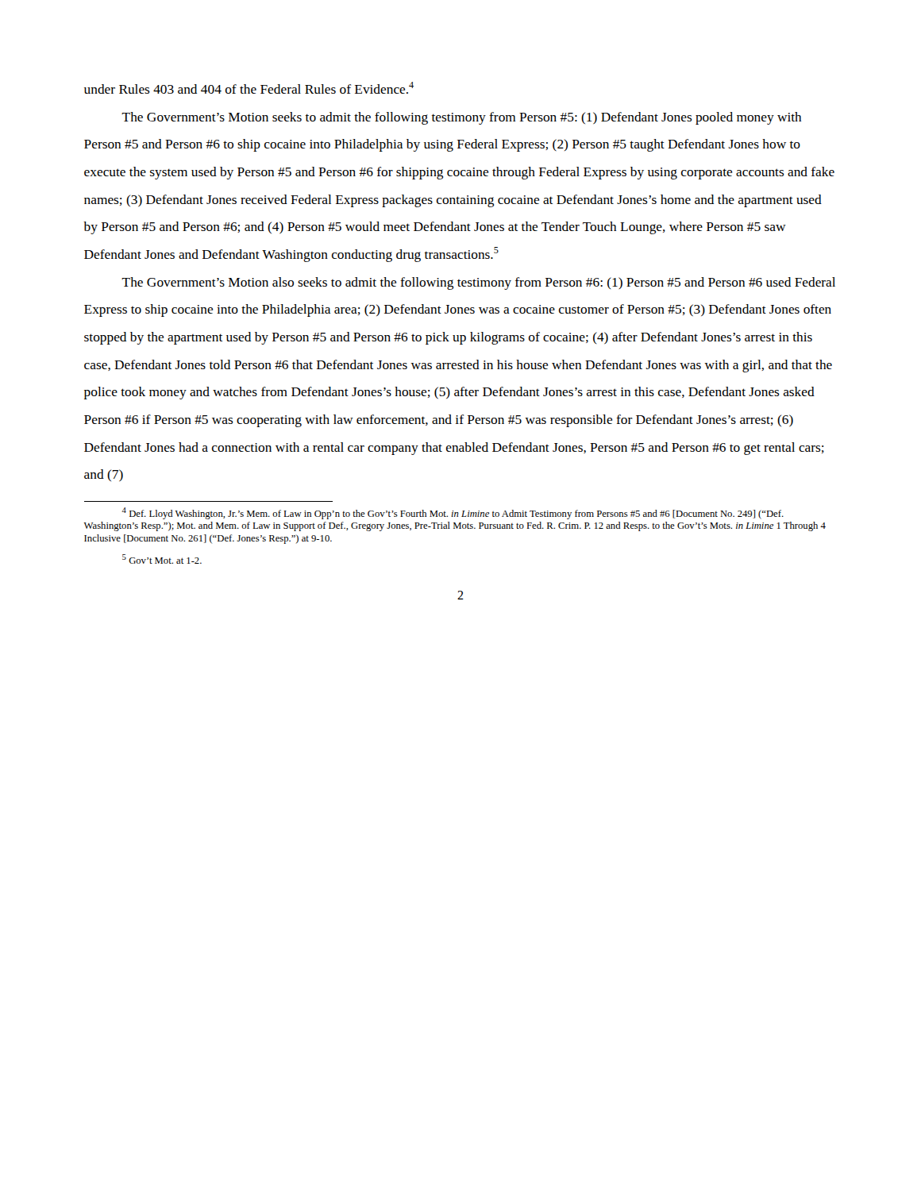under Rules 403 and 404 of the Federal Rules of Evidence.4
The Government’s Motion seeks to admit the following testimony from Person #5: (1) Defendant Jones pooled money with Person #5 and Person #6 to ship cocaine into Philadelphia by using Federal Express; (2) Person #5 taught Defendant Jones how to execute the system used by Person #5 and Person #6 for shipping cocaine through Federal Express by using corporate accounts and fake names; (3) Defendant Jones received Federal Express packages containing cocaine at Defendant Jones’s home and the apartment used by Person #5 and Person #6; and (4) Person #5 would meet Defendant Jones at the Tender Touch Lounge, where Person #5 saw Defendant Jones and Defendant Washington conducting drug transactions.5
The Government’s Motion also seeks to admit the following testimony from Person #6: (1) Person #5 and Person #6 used Federal Express to ship cocaine into the Philadelphia area; (2) Defendant Jones was a cocaine customer of Person #5; (3) Defendant Jones often stopped by the apartment used by Person #5 and Person #6 to pick up kilograms of cocaine; (4) after Defendant Jones’s arrest in this case, Defendant Jones told Person #6 that Defendant Jones was arrested in his house when Defendant Jones was with a girl, and that the police took money and watches from Defendant Jones’s house; (5) after Defendant Jones’s arrest in this case, Defendant Jones asked Person #6 if Person #5 was cooperating with law enforcement, and if Person #5 was responsible for Defendant Jones’s arrest; (6) Defendant Jones had a connection with a rental car company that enabled Defendant Jones, Person #5 and Person #6 to get rental cars; and (7)
4 Def. Lloyd Washington, Jr.’s Mem. of Law in Opp’n to the Gov’t’s Fourth Mot. in Limine to Admit Testimony from Persons #5 and #6 [Document No. 249] (“Def. Washington’s Resp.”); Mot. and Mem. of Law in Support of Def., Gregory Jones, Pre-Trial Mots. Pursuant to Fed. R. Crim. P. 12 and Resps. to the Gov’t’s Mots. in Limine 1 Through 4 Inclusive [Document No. 261] (“Def. Jones’s Resp.”) at 9-10.
5 Gov’t Mot. at 1-2.
2